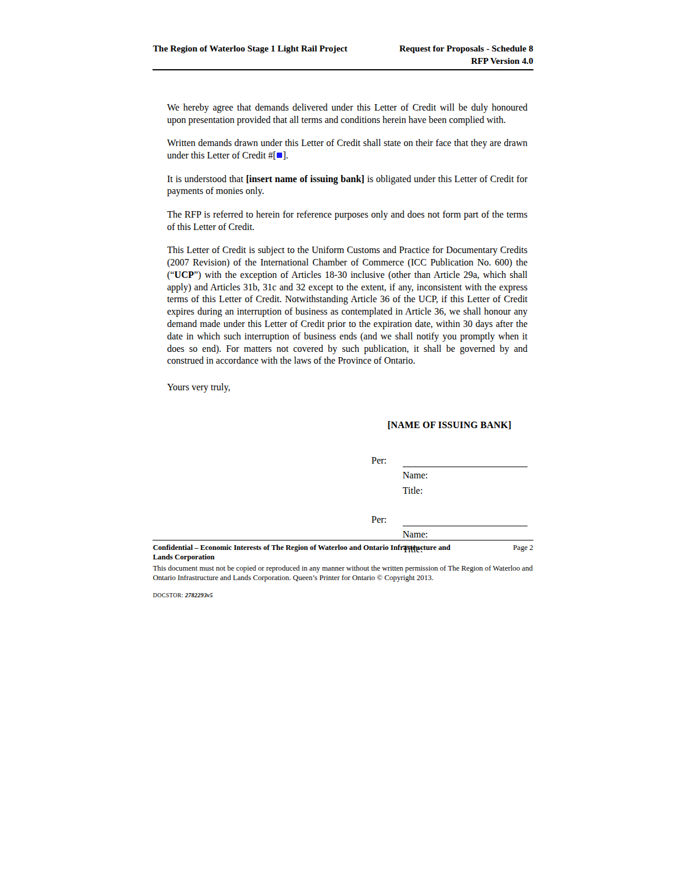The Region of Waterloo Stage 1 Light Rail Project
Request for Proposals - Schedule 8
RFP Version 4.0
We hereby agree that demands delivered under this Letter of Credit will be duly honoured upon presentation provided that all terms and conditions herein have been complied with.
Written demands drawn under this Letter of Credit shall state on their face that they are drawn under this Letter of Credit #[ ].
It is understood that [insert name of issuing bank] is obligated under this Letter of Credit for payments of monies only.
The RFP is referred to herein for reference purposes only and does not form part of the terms of this Letter of Credit.
This Letter of Credit is subject to the Uniform Customs and Practice for Documentary Credits (2007 Revision) of the International Chamber of Commerce (ICC Publication No. 600) the (“UCP”) with the exception of Articles 18-30 inclusive (other than Article 29a, which shall apply) and Articles 31b, 31c and 32 except to the extent, if any, inconsistent with the express terms of this Letter of Credit. Notwithstanding Article 36 of the UCP, if this Letter of Credit expires during an interruption of business as contemplated in Article 36, we shall honour any demand made under this Letter of Credit prior to the expiration date, within 30 days after the date in which such interruption of business ends (and we shall notify you promptly when it does so end). For matters not covered by such publication, it shall be governed by and construed in accordance with the laws of the Province of Ontario.
Yours very truly,
[NAME OF ISSUING BANK]
| Per: | |
| | Name: Title: |
| Per: | |
| | Name: Title: |
Confidential – Economic Interests of The Region of Waterloo and Ontario Infrastructure and Lands Corporation
Page 2
This document must not be copied or reproduced in any manner without the written permission of The Region of Waterloo and Ontario Infrastructure and Lands Corporation. Queen’s Printer for Ontario © Copyright 2013.
DOCSTOR: 2782293v5